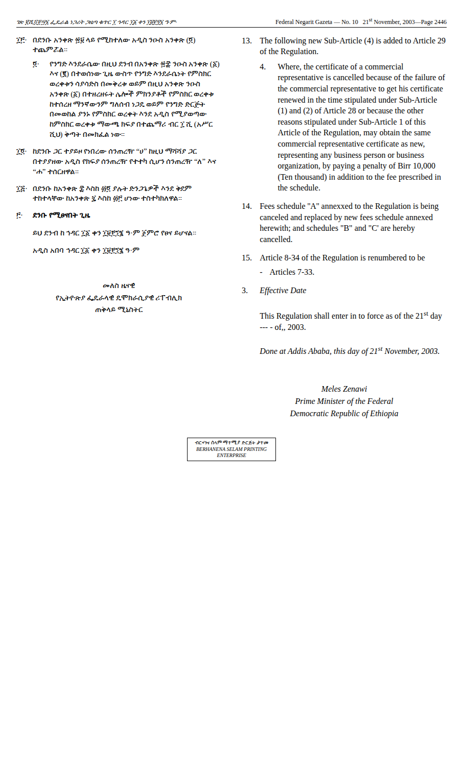ገጽ ፪ሺ፬፻፵፮ ፌዴራል ነጋሪት ጋዜጣ ቁጥር ፲ ኅዳር ፲፩ ቀን ፲፱፻፺፮ ዓ·ም·
Federal Negarit Gazeta — No. 10 21st November, 2003—Page 2446
፲፫· በደንቡ አንቀጽ ፳፱ ላይ የሚከተለው አዲስ ንዑስ አንቀጽ (፬) ተጨምሯል።
፬· የንግድ እንደራሴው በዚህ ደንብ በአንቀጽ ፳፰ ንዑስ አንቀጽ (፩) እና (፪) በተወሰነው ጊዜ ውስጥ የንግድ እንደራሴነት የምስክር ወረቀቱን ሳያሳድስ በመቅረቱ ወይም በዚህ አንቀጽ ንዑስ አንቀጽ (፩) በተዘረዘሩት ሌሎች ምክንያቶች የምስክር ወረቀቱ ከተሰረዘ ማንኛውንም ግለሰብ ነጋዴ ወይም የንግድ ድርጅት በመወከል ያንኑ የምስክር ወረቀት እንደ አዲስ የሚያወጣው ከምስክር ወረቀቱ ማውጫ ክፍያ በተጨማሪ ብር ፲ ሺ (አሥር ሺህ) ቅጣት በመክፈል ነው።
፲፬· ከደንቡ ጋር ተያይዞ የነበረው ሰንጠረዥ “ሀ” ከዚህ ማሻሻያ ጋር በተያያዘው አዲስ የክፍያ ሰንጠረዥ የተተካ ሲሆን ሰንጠረዥ “ለ” እና “ሐ” ተሰርዘዋል።
፲፭· በደንቡ ከአንቀጽ ፰ እስከ ፴፬ ያሉት ድንጋጌዎች እንደ ቅደም ተከተላቸው ከአንቀጽ ፯ እስከ ፴፫ ሆነው ተስተካክለዋል።
፫· ደንቡ የሚፀናበት ጊዜ
ይህ ደንብ ከ ኅዳር ፲፩ ቀን ፲፱፻፺፮ ዓ·ም ጀምሮ የፀና ይሆናል።
አዲስ አበባ ኅዳር ፲፩ ቀን ፲፱፻፺፮ ዓ·ም
መለስ ዜናዊ
የኢትዮጵያ ፌዴራላዊ ዴሞክራሲያዊ ሪፐብሊክ
ጠቅላይ ሚኒስትር
13. The following new Sub-Article (4) is added to Article 29 of the Regulation.
4. Where, the certificate of a commercial representative is cancelled because of the failure of the commercial representative to get his certificate renewed in the time stipulated under Sub-Article (1) and (2) of Article 28 or because the other reasons stipulated under Sub-Article 1 of this Article of the Regulation, may obtain the same commercial representative certificate as new, representing any business person or business organization, by paying a penalty of Birr 10,000 (Ten thousand) in addition to the fee prescribed in the schedule.
14. Fees schedule ''A'' annexxed to the Regulation is being canceled and replaced by new fees schedule annexed herewith; and schedules "B" and "C' are hereby cancelled.
15. Article 8-34 of the Regulation is renumbered to be
- Articles 7-33.
3.
Effective Date
This Regulation shall enter in to force as of the 21st day --- - of,, 2003.
Done at Addis Ababa, this day of 21st November, 2003.
Meles Zenawi
Prime Minister of the Federal
Democratic Republic of Ethiopia
ብርሃንና ሰላም ማተሚያ ድርጅት ታተመ BERHANENA SELAM PRINTING ENTERPRISE